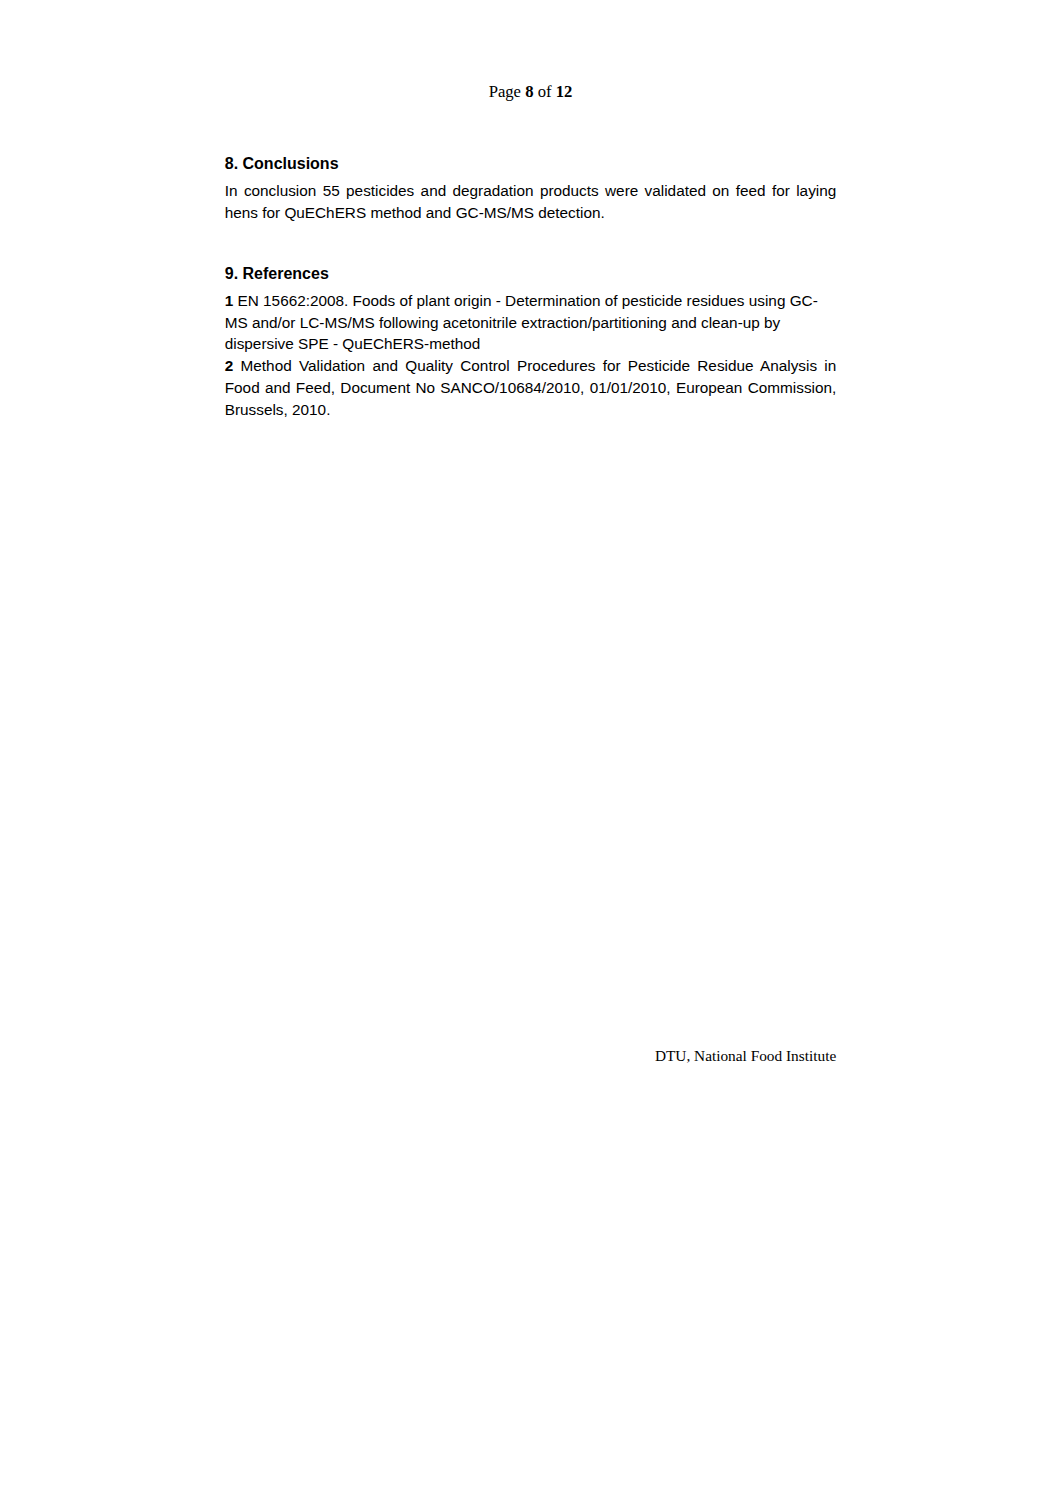Page 8 of 12
8. Conclusions
In conclusion 55 pesticides and degradation products were validated on feed for laying hens for QuEChERS method and GC-MS/MS detection.
9. References
1 EN 15662:2008. Foods of plant origin - Determination of pesticide residues using GC-MS and/or LC-MS/MS following acetonitrile extraction/partitioning and clean-up by dispersive SPE - QuEChERS-method
2 Method Validation and Quality Control Procedures for Pesticide Residue Analysis in Food and Feed, Document No SANCO/10684/2010, 01/01/2010, European Commission, Brussels, 2010.
DTU, National Food Institute